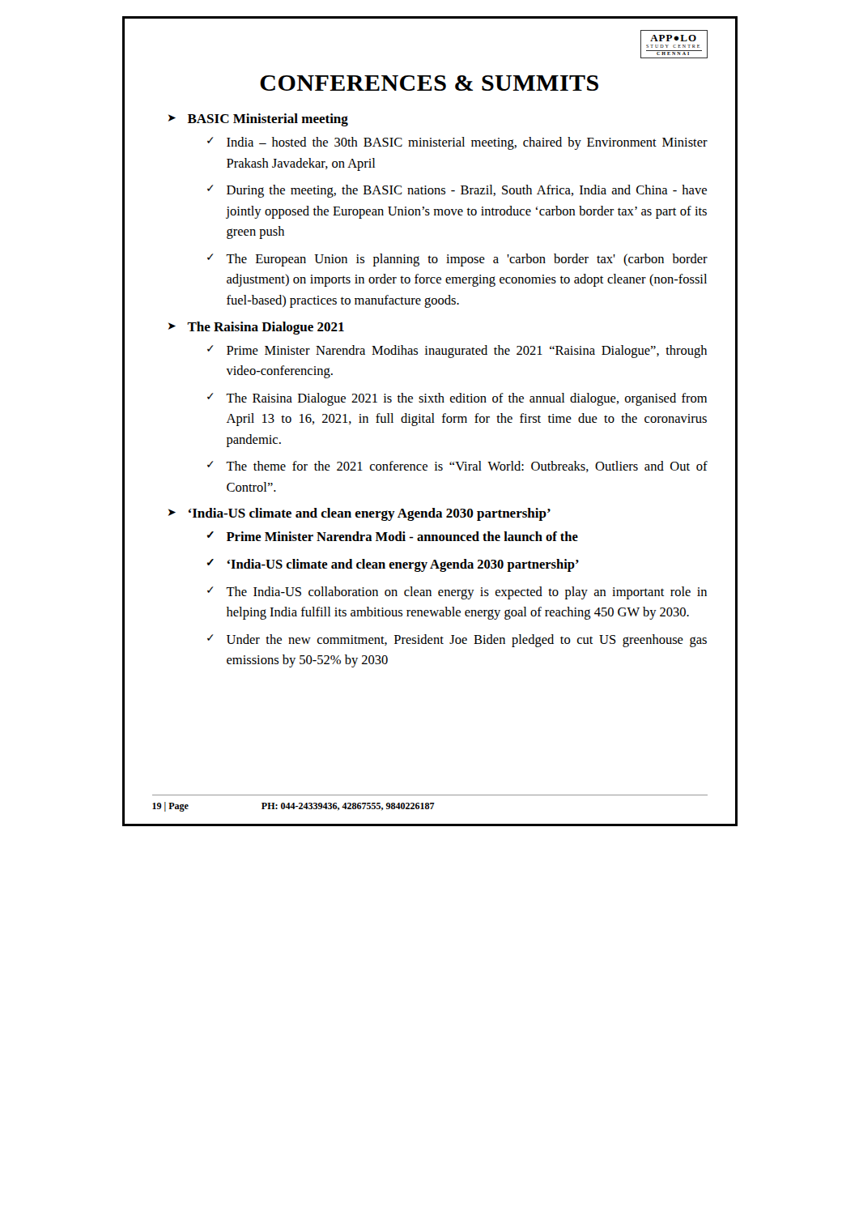APP●LO
STUDY CENTRE
CHENNAI
CONFERENCES & SUMMITS
BASIC Ministerial meeting
India – hosted the 30th BASIC ministerial meeting, chaired by Environment Minister Prakash Javadekar, on April
During the meeting, the BASIC nations - Brazil, South Africa, India and China - have jointly opposed the European Union’s move to introduce ‘carbon border tax’ as part of its green push
The European Union is planning to impose a 'carbon border tax' (carbon border adjustment) on imports in order to force emerging economies to adopt cleaner (non-fossil fuel-based) practices to manufacture goods.
The Raisina Dialogue 2021
Prime Minister Narendra Modihas inaugurated the 2021 “Raisina Dialogue”, through video-conferencing.
The Raisina Dialogue 2021 is the sixth edition of the annual dialogue, organised from April 13 to 16, 2021, in full digital form for the first time due to the coronavirus pandemic.
The theme for the 2021 conference is “Viral World: Outbreaks, Outliers and Out of Control”.
‘India-US climate and clean energy Agenda 2030 partnership’
Prime Minister Narendra Modi - announced the launch of the
‘India-US climate and clean energy Agenda 2030 partnership’
The India-US collaboration on clean energy is expected to play an important role in helping India fulfill its ambitious renewable energy goal of reaching 450 GW by 2030.
Under the new commitment, President Joe Biden pledged to cut US greenhouse gas emissions by 50-52% by 2030
19 | Page PH: 044-24339436, 42867555, 9840226187